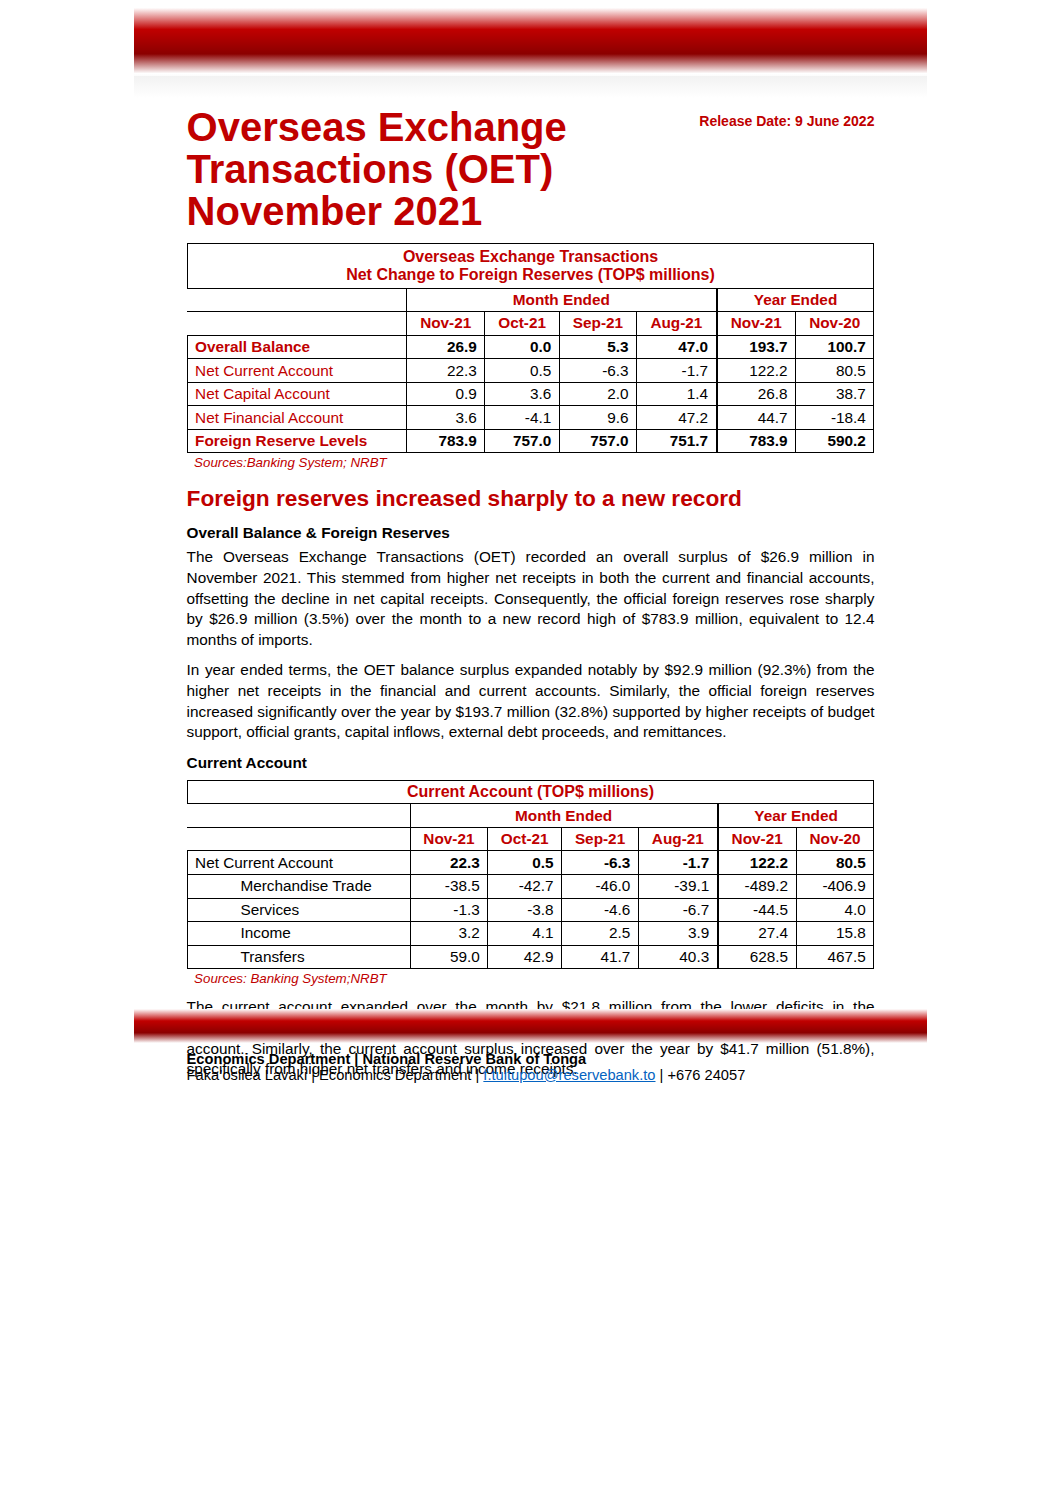Release Date: 9 June 2022
Overseas Exchange Transactions (OET) November 2021
| Overseas Exchange Transactions Net Change to Foreign Reserves (TOP$ millions) |
| | Month Ended | Year Ended |
| | Nov-21 | Oct-21 | Sep-21 | Aug-21 | Nov-21 | Nov-20 |
| Overall Balance | 26.9 | 0.0 | 5.3 | 47.0 | 193.7 | 100.7 |
| Net Current Account | 22.3 | 0.5 | -6.3 | -1.7 | 122.2 | 80.5 |
| Net Capital Account | 0.9 | 3.6 | 2.0 | 1.4 | 26.8 | 38.7 |
| Net Financial Account | 3.6 | -4.1 | 9.6 | 47.2 | 44.7 | -18.4 |
| Foreign Reserve Levels | 783.9 | 757.0 | 757.0 | 751.7 | 783.9 | 590.2 |
Sources:Banking System; NRBT
Foreign reserves increased sharply to a new record
Overall Balance & Foreign Reserves
The Overseas Exchange Transactions (OET) recorded an overall surplus of $26.9 million in November 2021. This stemmed from higher net receipts in both the current and financial accounts, offsetting the decline in net capital receipts. Consequently, the official foreign reserves rose sharply by $26.9 million (3.5%) over the month to a new record high of $783.9 million, equivalent to 12.4 months of imports.
In year ended terms, the OET balance surplus expanded notably by $92.9 million (92.3%) from the higher net receipts in the financial and current accounts. Similarly, the official foreign reserves increased significantly over the year by $193.7 million (32.8%) supported by higher receipts of budget support, official grants, capital inflows, external debt proceeds, and remittances.
Current Account
| Current Account (TOP$ millions) |
| | Month Ended | Year Ended |
| | Nov-21 | Oct-21 | Sep-21 | Aug-21 | Nov-21 | Nov-20 |
| Net Current Account | 22.3 | 0.5 | -6.3 | -1.7 | 122.2 | 80.5 |
| Merchandise Trade | -38.5 | -42.7 | -46.0 | -39.1 | -489.2 | -406.9 |
| Services | -1.3 | -3.8 | -4.6 | -6.7 | -44.5 | 4.0 |
| Income | 3.2 | 4.1 | 2.5 | 3.9 | 27.4 | 15.8 |
| Transfers | 59.0 | 42.9 | 41.7 | 40.3 | 628.5 | 467.5 |
Sources: Banking System;NRBT
The current account expanded over the month by $21.8 million from the lower deficits in the merchandise trade account and service account, in addition to the higher surplus in the transfer account. Similarly, the current account surplus increased over the year by $41.7 million (51.8%), specifically from higher net transfers and income receipts.
Economics Department | National Reserve Bank of Tonga
Faka’osilea Lavaki | Economics Department | f.tuitupou@reservebank.to | +676 24057